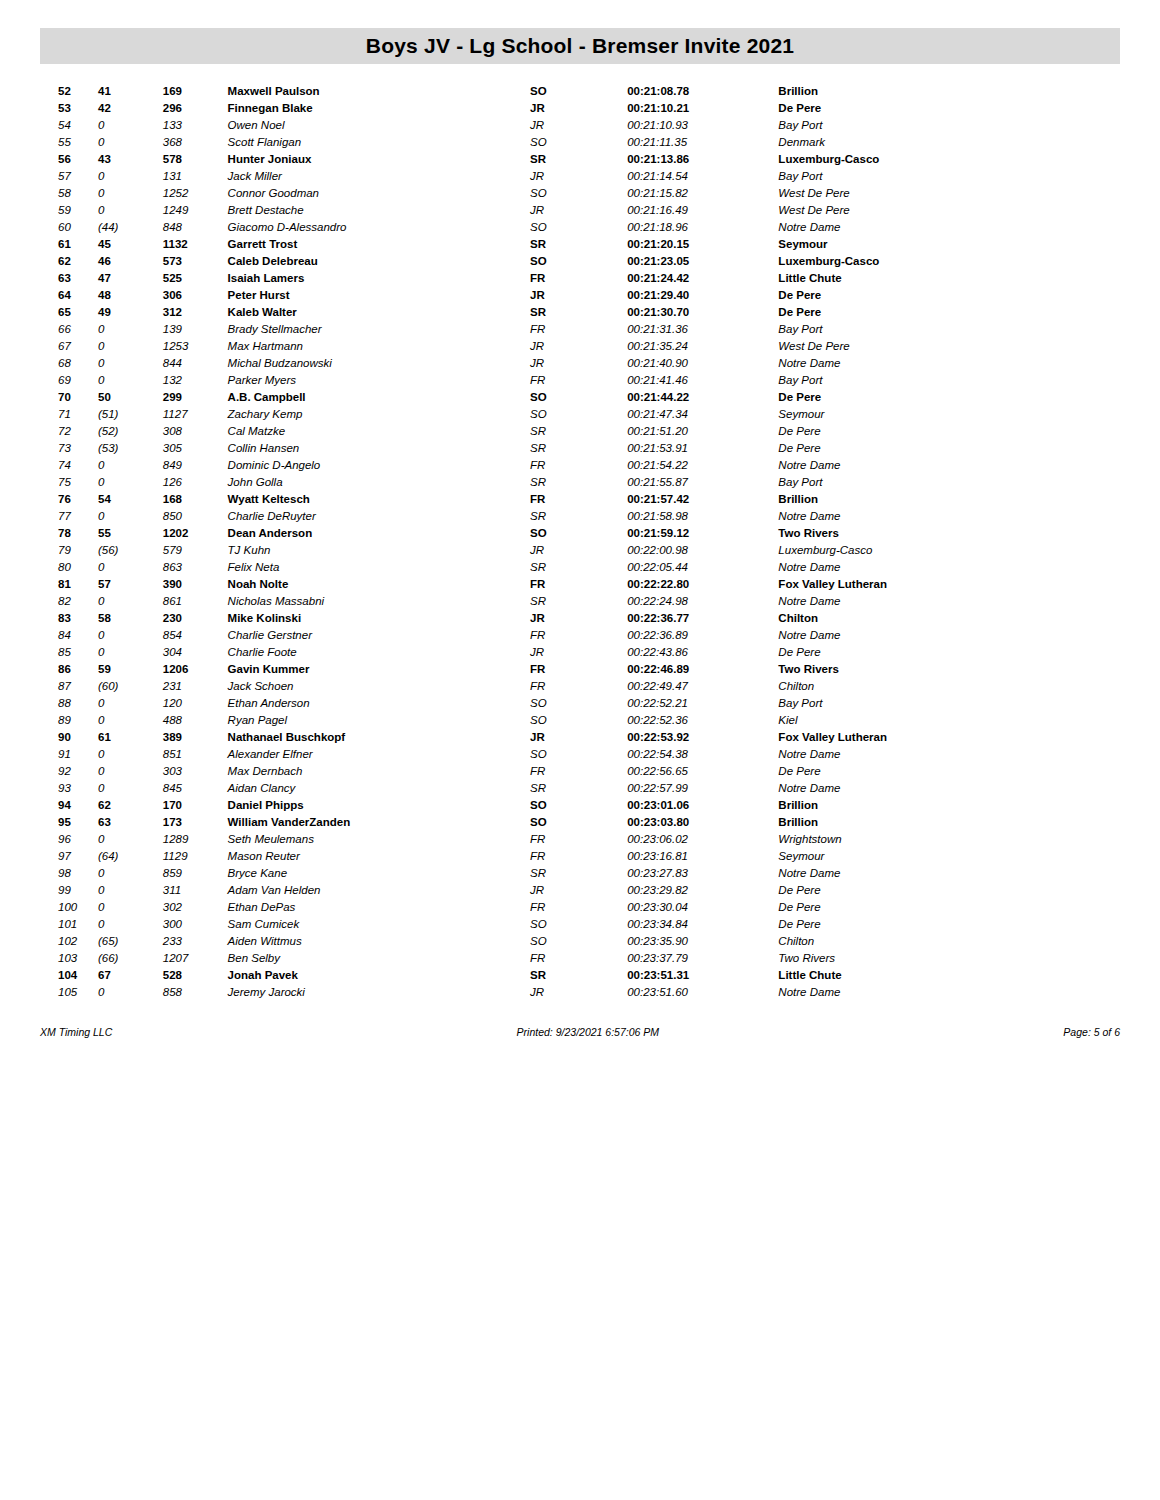Boys JV - Lg School - Bremser Invite 2021
| 52 | 41 | 169 | Maxwell Paulson | SO | 00:21:08.78 | Brillion |
| 53 | 42 | 296 | Finnegan Blake | JR | 00:21:10.21 | De Pere |
| 54 | 0 | 133 | Owen Noel | JR | 00:21:10.93 | Bay Port |
| 55 | 0 | 368 | Scott Flanigan | SO | 00:21:11.35 | Denmark |
| 56 | 43 | 578 | Hunter Joniaux | SR | 00:21:13.86 | Luxemburg-Casco |
| 57 | 0 | 131 | Jack Miller | JR | 00:21:14.54 | Bay Port |
| 58 | 0 | 1252 | Connor Goodman | SO | 00:21:15.82 | West De Pere |
| 59 | 0 | 1249 | Brett Destache | JR | 00:21:16.49 | West De Pere |
| 60 | (44) | 848 | Giacomo D-Alessandro | SO | 00:21:18.96 | Notre Dame |
| 61 | 45 | 1132 | Garrett Trost | SR | 00:21:20.15 | Seymour |
| 62 | 46 | 573 | Caleb Delebreau | SO | 00:21:23.05 | Luxemburg-Casco |
| 63 | 47 | 525 | Isaiah Lamers | FR | 00:21:24.42 | Little Chute |
| 64 | 48 | 306 | Peter Hurst | JR | 00:21:29.40 | De Pere |
| 65 | 49 | 312 | Kaleb Walter | SR | 00:21:30.70 | De Pere |
| 66 | 0 | 139 | Brady Stellmacher | FR | 00:21:31.36 | Bay Port |
| 67 | 0 | 1253 | Max Hartmann | JR | 00:21:35.24 | West De Pere |
| 68 | 0 | 844 | Michal Budzanowski | JR | 00:21:40.90 | Notre Dame |
| 69 | 0 | 132 | Parker Myers | FR | 00:21:41.46 | Bay Port |
| 70 | 50 | 299 | A.B. Campbell | SO | 00:21:44.22 | De Pere |
| 71 | (51) | 1127 | Zachary Kemp | SO | 00:21:47.34 | Seymour |
| 72 | (52) | 308 | Cal Matzke | SR | 00:21:51.20 | De Pere |
| 73 | (53) | 305 | Collin Hansen | SR | 00:21:53.91 | De Pere |
| 74 | 0 | 849 | Dominic D-Angelo | FR | 00:21:54.22 | Notre Dame |
| 75 | 0 | 126 | John Golla | SR | 00:21:55.87 | Bay Port |
| 76 | 54 | 168 | Wyatt Keltesch | FR | 00:21:57.42 | Brillion |
| 77 | 0 | 850 | Charlie DeRuyter | SR | 00:21:58.98 | Notre Dame |
| 78 | 55 | 1202 | Dean Anderson | SO | 00:21:59.12 | Two Rivers |
| 79 | (56) | 579 | TJ Kuhn | JR | 00:22:00.98 | Luxemburg-Casco |
| 80 | 0 | 863 | Felix Neta | SR | 00:22:05.44 | Notre Dame |
| 81 | 57 | 390 | Noah Nolte | FR | 00:22:22.80 | Fox Valley Lutheran |
| 82 | 0 | 861 | Nicholas Massabni | SR | 00:22:24.98 | Notre Dame |
| 83 | 58 | 230 | Mike Kolinski | JR | 00:22:36.77 | Chilton |
| 84 | 0 | 854 | Charlie Gerstner | FR | 00:22:36.89 | Notre Dame |
| 85 | 0 | 304 | Charlie Foote | JR | 00:22:43.86 | De Pere |
| 86 | 59 | 1206 | Gavin Kummer | FR | 00:22:46.89 | Two Rivers |
| 87 | (60) | 231 | Jack Schoen | FR | 00:22:49.47 | Chilton |
| 88 | 0 | 120 | Ethan Anderson | SO | 00:22:52.21 | Bay Port |
| 89 | 0 | 488 | Ryan Pagel | SO | 00:22:52.36 | Kiel |
| 90 | 61 | 389 | Nathanael Buschkopf | JR | 00:22:53.92 | Fox Valley Lutheran |
| 91 | 0 | 851 | Alexander Elfner | SO | 00:22:54.38 | Notre Dame |
| 92 | 0 | 303 | Max Dernbach | FR | 00:22:56.65 | De Pere |
| 93 | 0 | 845 | Aidan Clancy | SR | 00:22:57.99 | Notre Dame |
| 94 | 62 | 170 | Daniel Phipps | SO | 00:23:01.06 | Brillion |
| 95 | 63 | 173 | William VanderZanden | SO | 00:23:03.80 | Brillion |
| 96 | 0 | 1289 | Seth Meulemans | FR | 00:23:06.02 | Wrightstown |
| 97 | (64) | 1129 | Mason Reuter | FR | 00:23:16.81 | Seymour |
| 98 | 0 | 859 | Bryce Kane | SR | 00:23:27.83 | Notre Dame |
| 99 | 0 | 311 | Adam Van Helden | JR | 00:23:29.82 | De Pere |
| 100 | 0 | 302 | Ethan DePas | FR | 00:23:30.04 | De Pere |
| 101 | 0 | 300 | Sam Cumicek | SO | 00:23:34.84 | De Pere |
| 102 | (65) | 233 | Aiden Wittmus | SO | 00:23:35.90 | Chilton |
| 103 | (66) | 1207 | Ben Selby | FR | 00:23:37.79 | Two Rivers |
| 104 | 67 | 528 | Jonah Pavek | SR | 00:23:51.31 | Little Chute |
| 105 | 0 | 858 | Jeremy Jarocki | JR | 00:23:51.60 | Notre Dame |
XM Timing LLC
Printed: 9/23/2021 6:57:06 PM
Page: 5 of 6